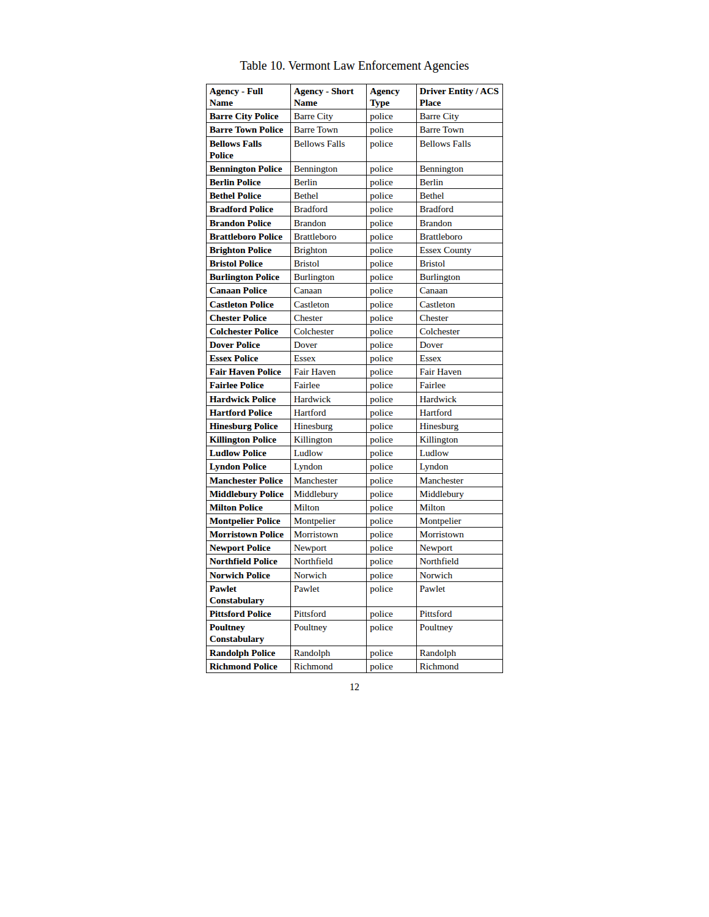Table 10. Vermont Law Enforcement Agencies
| Agency - Full Name | Agency - Short Name | Agency Type | Driver Entity / ACS Place |
| --- | --- | --- | --- |
| Barre City Police | Barre City | police | Barre City |
| Barre Town Police | Barre Town | police | Barre Town |
| Bellows Falls Police | Bellows Falls | police | Bellows Falls |
| Bennington Police | Bennington | police | Bennington |
| Berlin Police | Berlin | police | Berlin |
| Bethel Police | Bethel | police | Bethel |
| Bradford Police | Bradford | police | Bradford |
| Brandon Police | Brandon | police | Brandon |
| Brattleboro Police | Brattleboro | police | Brattleboro |
| Brighton Police | Brighton | police | Essex County |
| Bristol Police | Bristol | police | Bristol |
| Burlington Police | Burlington | police | Burlington |
| Canaan Police | Canaan | police | Canaan |
| Castleton Police | Castleton | police | Castleton |
| Chester Police | Chester | police | Chester |
| Colchester Police | Colchester | police | Colchester |
| Dover Police | Dover | police | Dover |
| Essex Police | Essex | police | Essex |
| Fair Haven Police | Fair Haven | police | Fair Haven |
| Fairlee Police | Fairlee | police | Fairlee |
| Hardwick Police | Hardwick | police | Hardwick |
| Hartford Police | Hartford | police | Hartford |
| Hinesburg Police | Hinesburg | police | Hinesburg |
| Killington Police | Killington | police | Killington |
| Ludlow Police | Ludlow | police | Ludlow |
| Lyndon Police | Lyndon | police | Lyndon |
| Manchester Police | Manchester | police | Manchester |
| Middlebury Police | Middlebury | police | Middlebury |
| Milton Police | Milton | police | Milton |
| Montpelier Police | Montpelier | police | Montpelier |
| Morristown Police | Morristown | police | Morristown |
| Newport Police | Newport | police | Newport |
| Northfield Police | Northfield | police | Northfield |
| Norwich Police | Norwich | police | Norwich |
| Pawlet Constabulary | Pawlet | police | Pawlet |
| Pittsford Police | Pittsford | police | Pittsford |
| Poultney Constabulary | Poultney | police | Poultney |
| Randolph Police | Randolph | police | Randolph |
| Richmond Police | Richmond | police | Richmond |
12